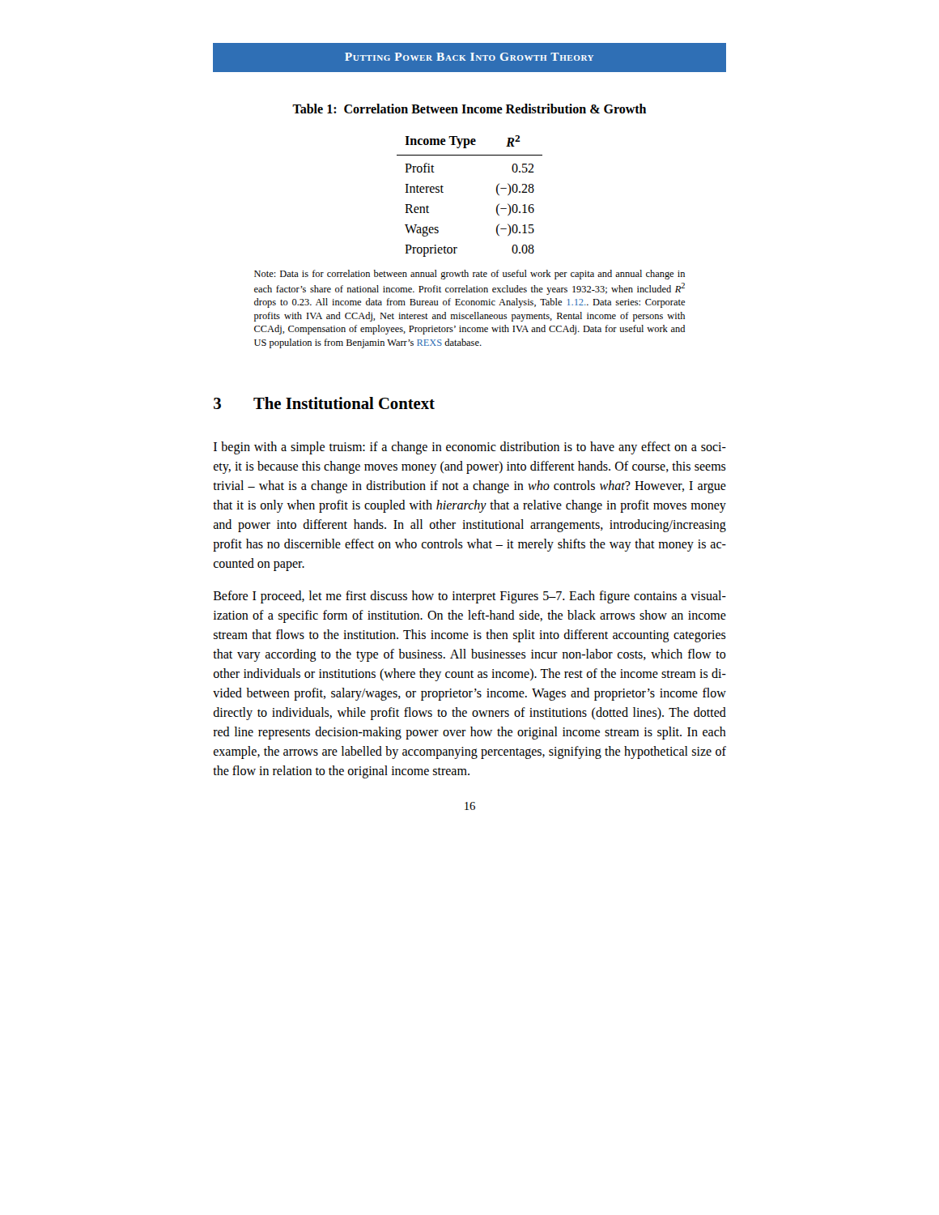Putting Power Back Into Growth Theory
Table 1: Correlation Between Income Redistribution & Growth
| Income Type | R 2 |
| --- | --- |
| Profit | 0.52 |
| Interest | (−) 0.28 |
| Rent | (−) 0.16 |
| Wages | (−) 0.15 |
| Proprietor | 0.08 |
Note: Data is for correlation between annual growth rate of useful work per capita and annual change in each factor’s share of national income. Profit correlation excludes the years 1932-33; when included R2 drops to 0.23. All income data from Bureau of Economic Analysis, Table 1.12.. Data series: Corporate profits with IVA and CCAdj, Net interest and miscellaneous payments, Rental income of persons with CCAdj, Compensation of employees, Proprietors’ income with IVA and CCAdj. Data for useful work and US population is from Benjamin Warr’s REXS database.
3 The Institutional Context
I begin with a simple truism: if a change in economic distribution is to have any effect on a society, it is because this change moves money (and power) into different hands. Of course, this seems trivial – what is a change in distribution if not a change in who controls what? However, I argue that it is only when profit is coupled with hierarchy that a relative change in profit moves money and power into different hands. In all other institutional arrangements, introducing/increasing profit has no discernible effect on who controls what – it merely shifts the way that money is accounted on paper.
Before I proceed, let me first discuss how to interpret Figures 5–7. Each figure contains a visualization of a specific form of institution. On the left-hand side, the black arrows show an income stream that flows to the institution. This income is then split into different accounting categories that vary according to the type of business. All businesses incur non-labor costs, which flow to other individuals or institutions (where they count as income). The rest of the income stream is divided between profit, salary/wages, or proprietor’s income. Wages and proprietor’s income flow directly to individuals, while profit flows to the owners of institutions (dotted lines). The dotted red line represents decision-making power over how the original income stream is split. In each example, the arrows are labelled by accompanying percentages, signifying the hypothetical size of the flow in relation to the original income stream.
16